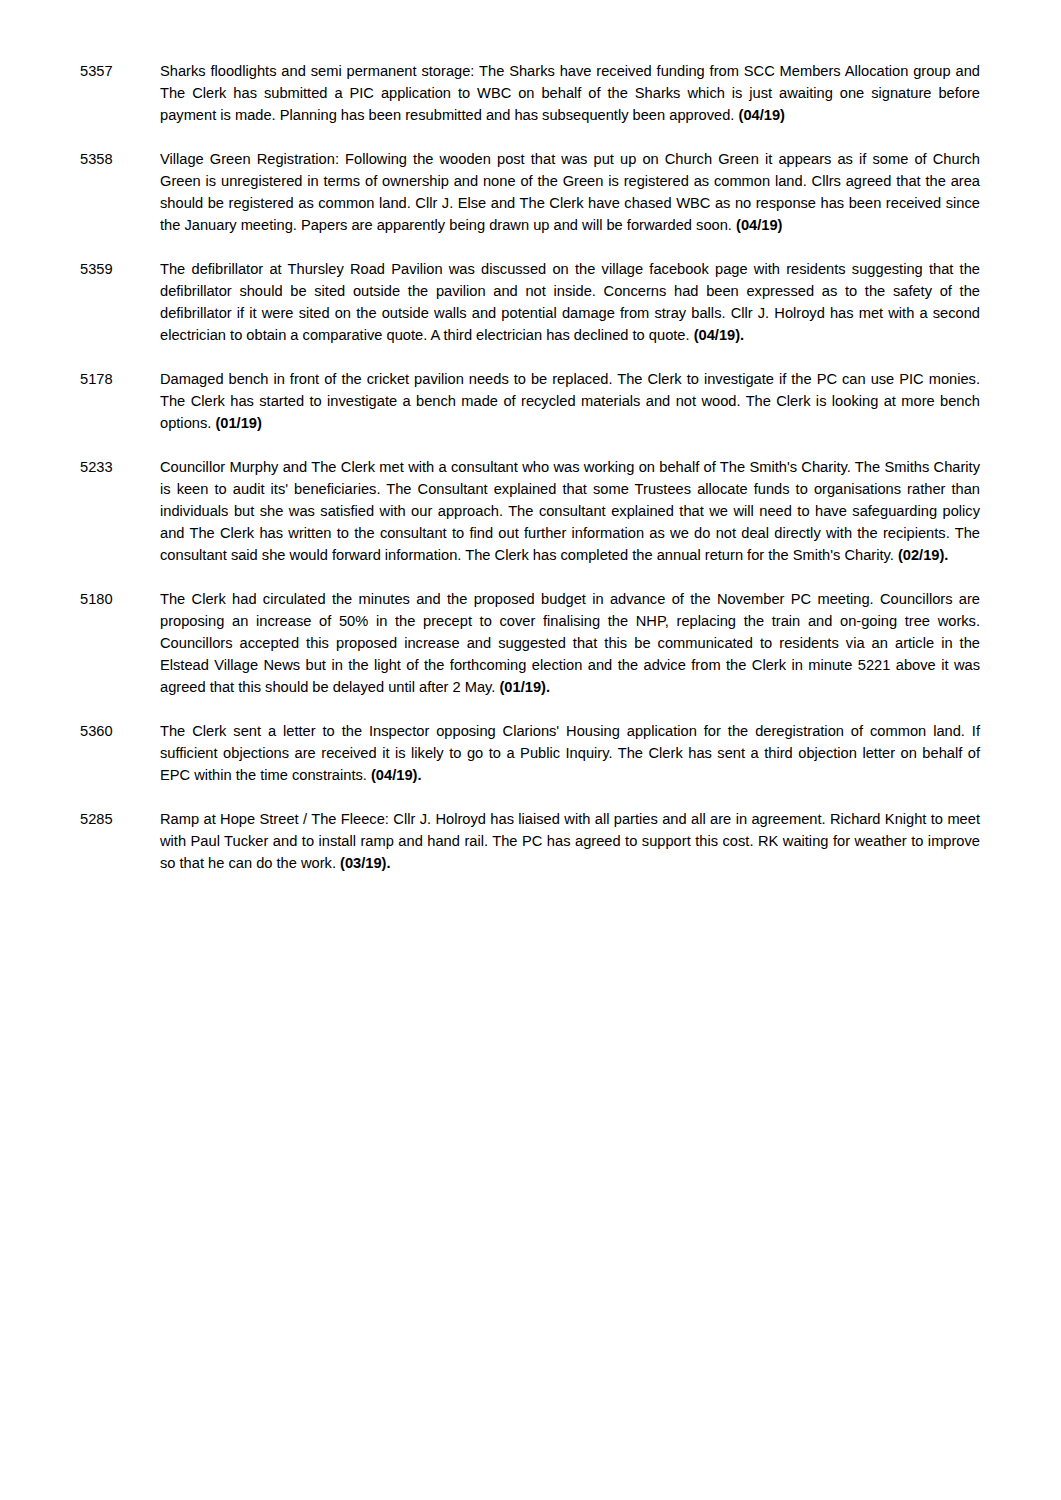5357
Sharks floodlights and semi permanent storage: The Sharks have received funding from SCC Members Allocation group and The Clerk has submitted a PIC application to WBC on behalf of the Sharks which is just awaiting one signature before payment is made. Planning has been resubmitted and has subsequently been approved. (04/19)
5358
Village Green Registration: Following the wooden post that was put up on Church Green it appears as if some of Church Green is unregistered in terms of ownership and none of the Green is registered as common land. Cllrs agreed that the area should be registered as common land. Cllr J. Else and The Clerk have chased WBC as no response has been received since the January meeting. Papers are apparently being drawn up and will be forwarded soon. (04/19)
5359
The defibrillator at Thursley Road Pavilion was discussed on the village facebook page with residents suggesting that the defibrillator should be sited outside the pavilion and not inside. Concerns had been expressed as to the safety of the defibrillator if it were sited on the outside walls and potential damage from stray balls. Cllr J. Holroyd has met with a second electrician to obtain a comparative quote. A third electrician has declined to quote. (04/19).
5178
Damaged bench in front of the cricket pavilion needs to be replaced. The Clerk to investigate if the PC can use PIC monies. The Clerk has started to investigate a bench made of recycled materials and not wood. The Clerk is looking at more bench options. (01/19)
5233
Councillor Murphy and The Clerk met with a consultant who was working on behalf of The Smith's Charity. The Smiths Charity is keen to audit its' beneficiaries. The Consultant explained that some Trustees allocate funds to organisations rather than individuals but she was satisfied with our approach. The consultant explained that we will need to have safeguarding policy and The Clerk has written to the consultant to find out further information as we do not deal directly with the recipients. The consultant said she would forward information. The Clerk has completed the annual return for the Smith's Charity. (02/19).
5180
The Clerk had circulated the minutes and the proposed budget in advance of the November PC meeting. Councillors are proposing an increase of 50% in the precept to cover finalising the NHP, replacing the train and on-going tree works. Councillors accepted this proposed increase and suggested that this be communicated to residents via an article in the Elstead Village News but in the light of the forthcoming election and the advice from the Clerk in minute 5221 above it was agreed that this should be delayed until after 2 May. (01/19).
5360
The Clerk sent a letter to the Inspector opposing Clarions' Housing application for the deregistration of common land. If sufficient objections are received it is likely to go to a Public Inquiry. The Clerk has sent a third objection letter on behalf of EPC within the time constraints. (04/19).
5285
Ramp at Hope Street / The Fleece: Cllr J. Holroyd has liaised with all parties and all are in agreement. Richard Knight to meet with Paul Tucker and to install ramp and hand rail. The PC has agreed to support this cost. RK waiting for weather to improve so that he can do the work. (03/19).